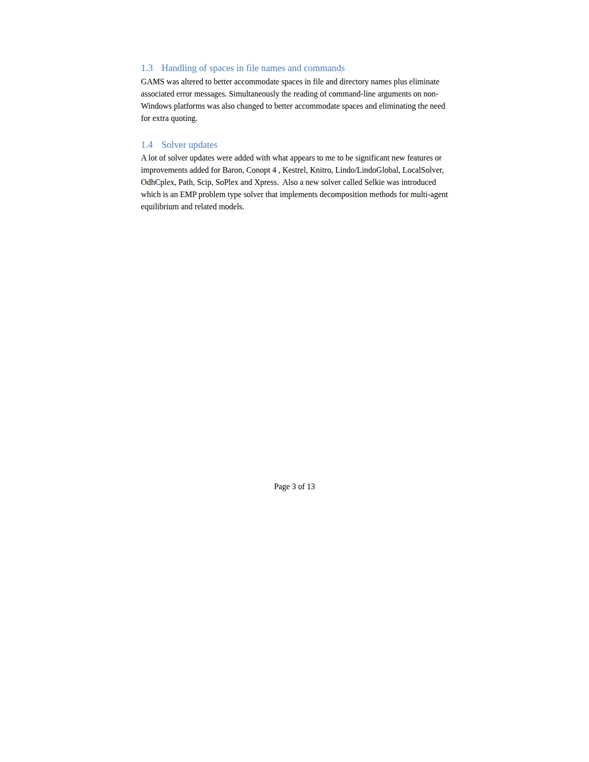1.3 Handling of spaces in file names and commands
GAMS was altered to better accommodate spaces in file and directory names plus eliminate associated error messages. Simultaneously the reading of command-line arguments on non-Windows platforms was also changed to better accommodate spaces and eliminating the need for extra quoting.
1.4 Solver updates
A lot of solver updates were added with what appears to me to be significant new features or improvements added for Baron, Conopt 4 , Kestrel, Knitro, Lindo/LindoGlobal, LocalSolver, OdhCplex, Path, Scip, SoPlex and Xpress. Also a new solver called Selkie was introduced which is an EMP problem type solver that implements decomposition methods for multi-agent equilibrium and related models.
Page 3 of 13